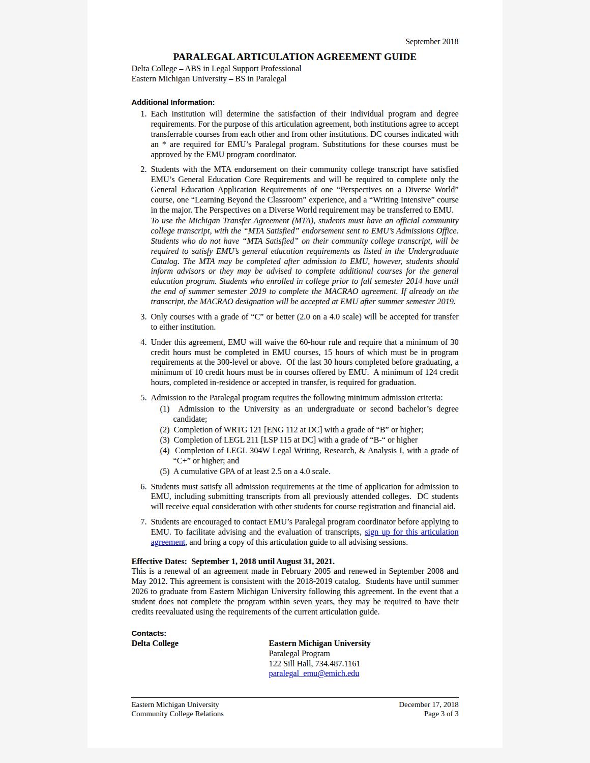September 2018
PARALEGAL ARTICULATION AGREEMENT GUIDE
Delta College – ABS in Legal Support Professional
Eastern Michigan University – BS in Paralegal
Additional Information:
Each institution will determine the satisfaction of their individual program and degree requirements. For the purpose of this articulation agreement, both institutions agree to accept transferrable courses from each other and from other institutions. DC courses indicated with an * are required for EMU’s Paralegal program. Substitutions for these courses must be approved by the EMU program coordinator.
Students with the MTA endorsement on their community college transcript have satisfied EMU’s General Education Core Requirements and will be required to complete only the General Education Application Requirements of one “Perspectives on a Diverse World” course, one “Learning Beyond the Classroom” experience, and a “Writing Intensive” course in the major. The Perspectives on a Diverse World requirement may be transferred to EMU. To use the Michigan Transfer Agreement (MTA), students must have an official community college transcript, with the “MTA Satisfied” endorsement sent to EMU’s Admissions Office. Students who do not have “MTA Satisfied” on their community college transcript, will be required to satisfy EMU’s general education requirements as listed in the Undergraduate Catalog. The MTA may be completed after admission to EMU, however, students should inform advisors or they may be advised to complete additional courses for the general education program. Students who enrolled in college prior to fall semester 2014 have until the end of summer semester 2019 to complete the MACRAO agreement. If already on the transcript, the MACRAO designation will be accepted at EMU after summer semester 2019.
Only courses with a grade of “C” or better (2.0 on a 4.0 scale) will be accepted for transfer to either institution.
Under this agreement, EMU will waive the 60-hour rule and require that a minimum of 30 credit hours must be completed in EMU courses, 15 hours of which must be in program requirements at the 300-level or above. Of the last 30 hours completed before graduating, a minimum of 10 credit hours must be in courses offered by EMU. A minimum of 124 credit hours, completed in-residence or accepted in transfer, is required for graduation.
Admission to the Paralegal program requires the following minimum admission criteria:
(1) Admission to the University as an undergraduate or second bachelor’s degree candidate;
(2) Completion of WRTG 121 [ENG 112 at DC] with a grade of “B” or higher;
(3) Completion of LEGL 211 [LSP 115 at DC] with a grade of “B-“ or higher
(4) Completion of LEGL 304W Legal Writing, Research, & Analysis I, with a grade of “C+” or higher; and
(5) A cumulative GPA of at least 2.5 on a 4.0 scale.
Students must satisfy all admission requirements at the time of application for admission to EMU, including submitting transcripts from all previously attended colleges. DC students will receive equal consideration with other students for course registration and financial aid.
Students are encouraged to contact EMU’s Paralegal program coordinator before applying to EMU. To facilitate advising and the evaluation of transcripts, sign up for this articulation agreement, and bring a copy of this articulation guide to all advising sessions.
Effective Dates: September 1, 2018 until August 31, 2021.
This is a renewal of an agreement made in February 2005 and renewed in September 2008 and May 2012. This agreement is consistent with the 2018-2019 catalog. Students have until summer 2026 to graduate from Eastern Michigan University following this agreement. In the event that a student does not complete the program within seven years, they may be required to have their credits reevaluated using the requirements of the current articulation guide.
Contacts:
| Delta College | Eastern Michigan University Paralegal Program 122 Sill Hall, 734.487.1161 paralegal_emu@emich.edu |
| Eastern Michigan University | December 17, 2018 |
| Community College Relations | Page 3 of 3 |